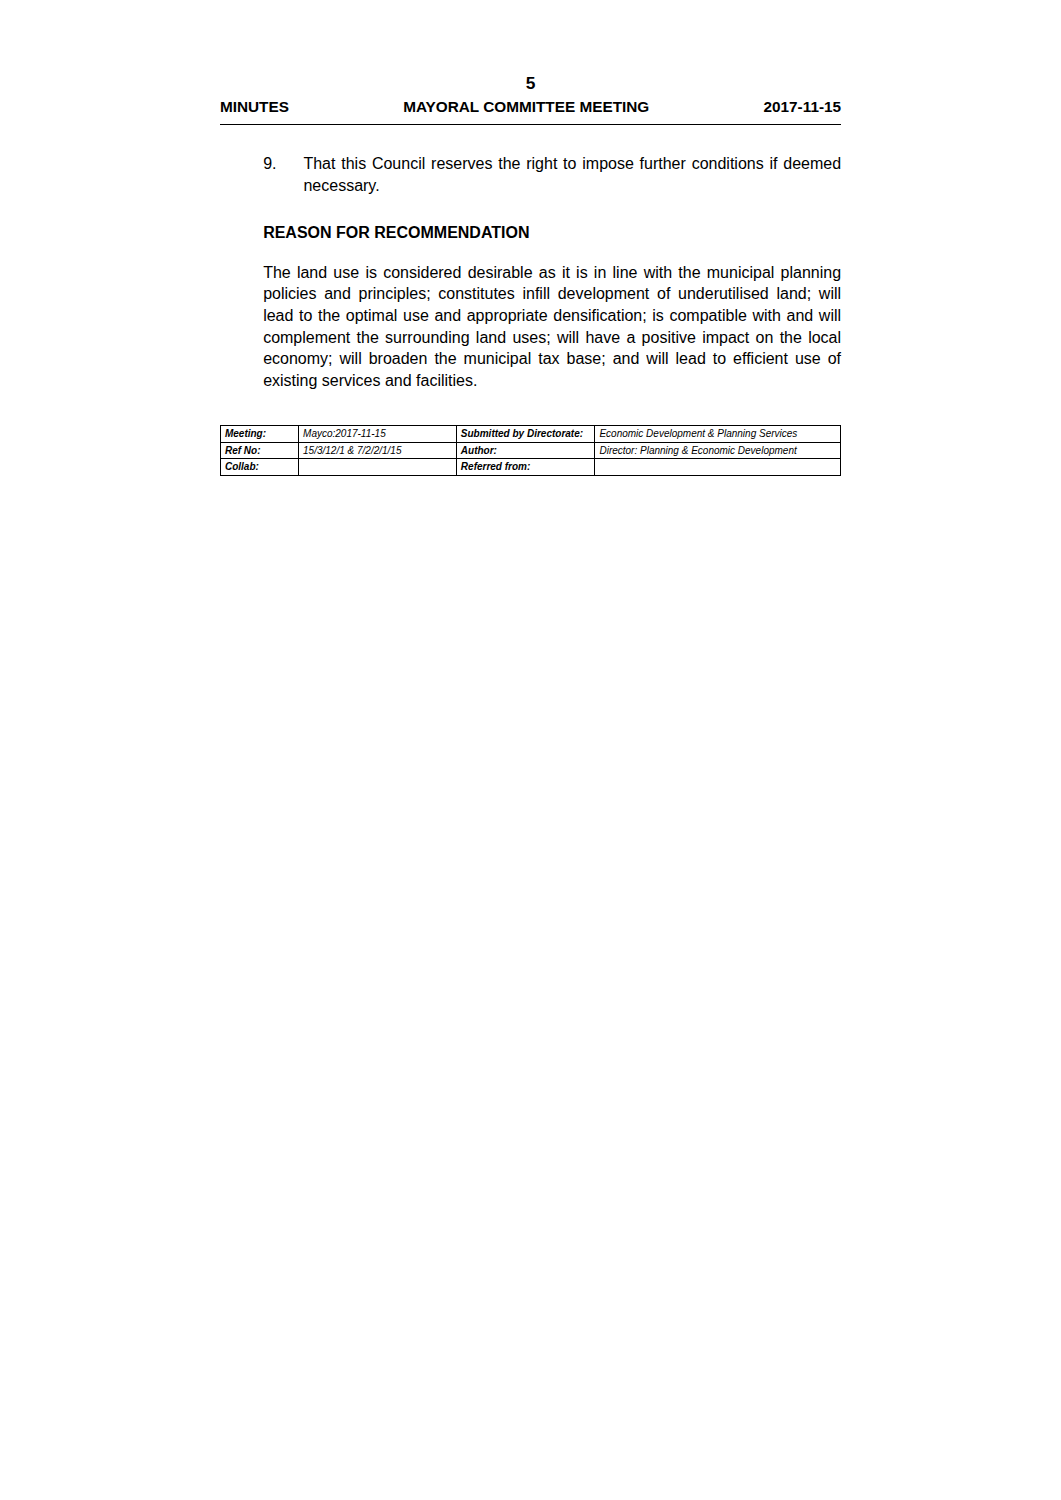5
MINUTES
MAYORAL COMMITTEE MEETING
2017-11-15
9.
That this Council reserves the right to impose further conditions if deemed necessary.
Reason for Recommendation
The land use is considered desirable as it is in line with the municipal planning policies and principles; constitutes infill development of underutilised land; will lead to the optimal use and appropriate densification; is compatible with and will complement the surrounding land uses; will have a positive impact on the local economy; will broaden the municipal tax base; and will lead to efficient use of existing services and facilities.
| Meeting: | Mayco:2017-11-15 | Submitted by Directorate: | Economic Development & Planning Services |
| Ref No: | 15/3/12/1 & 7/2/2/1/15 | Author: | Director: Planning & Economic Development |
| Collab: | | Referred from: | |